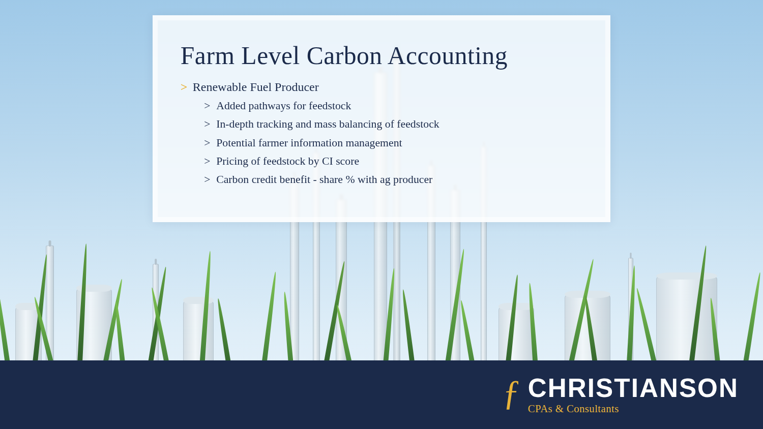Farm Level Carbon Accounting
Renewable Fuel Producer
Added pathways for feedstock
In-depth tracking and mass balancing of feedstock
Potential farmer information management
Pricing of feedstock by CI score
Carbon credit benefit - share % with ag producer
ƒ CHRISTIANSON CPAs & Consultants